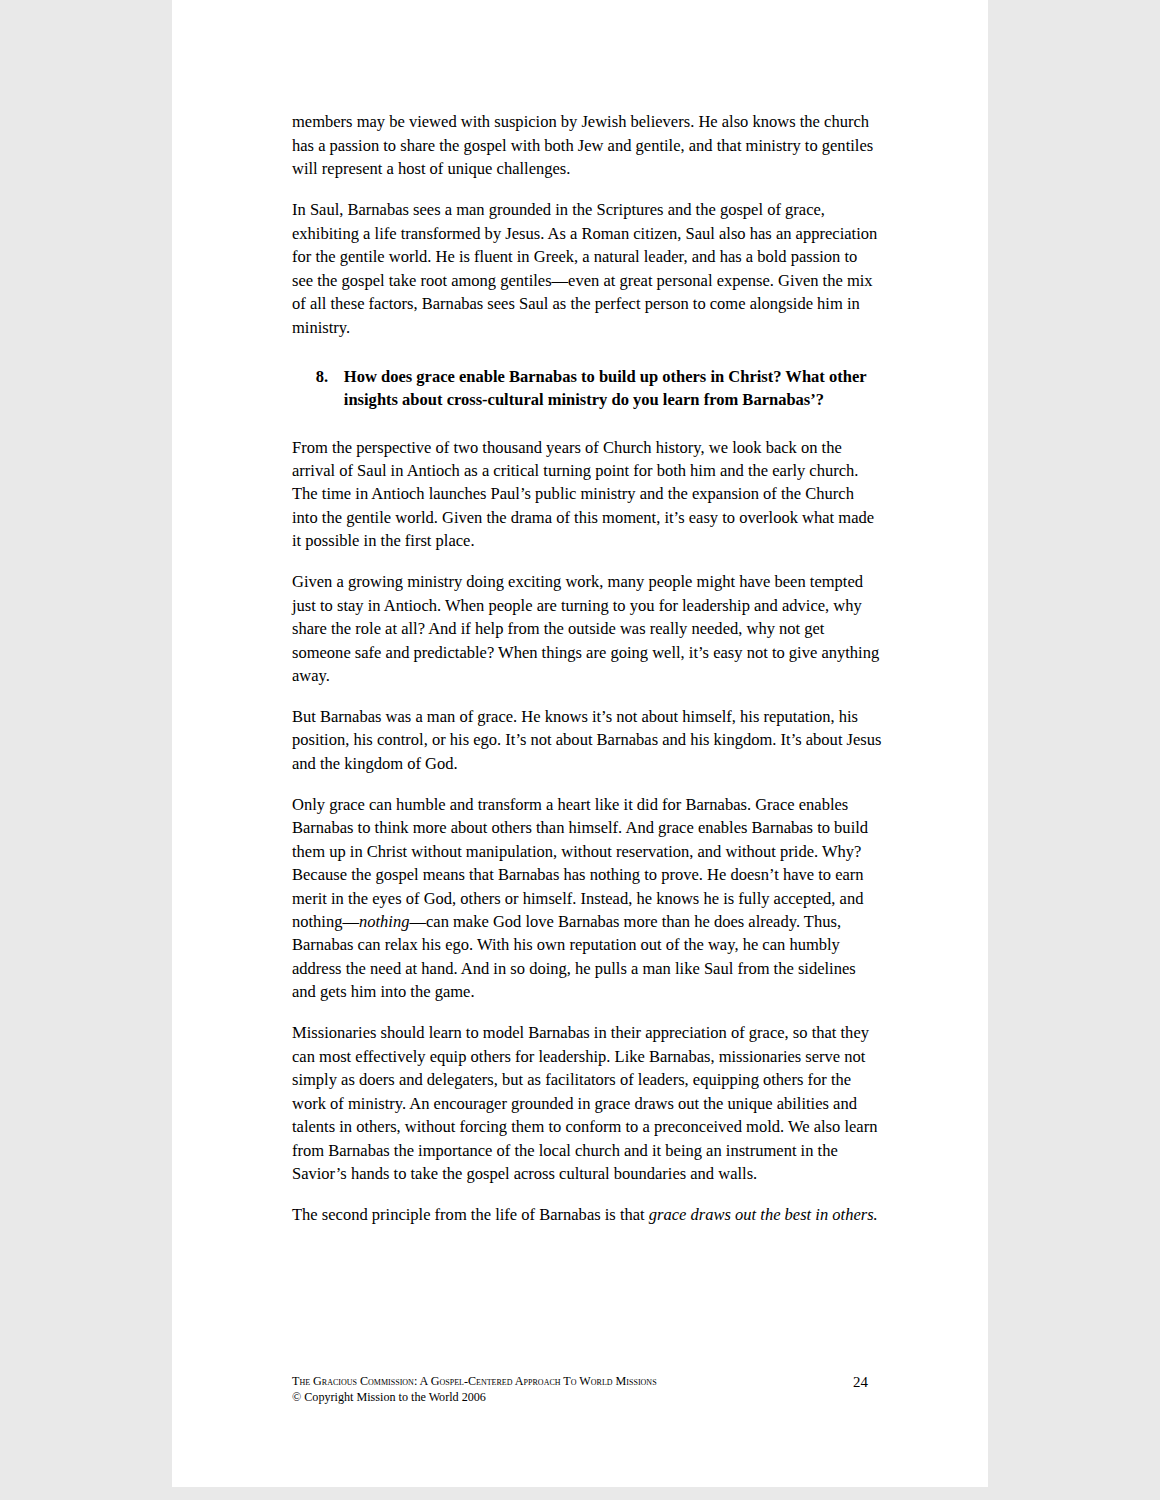members may be viewed with suspicion by Jewish believers. He also knows the church has a passion to share the gospel with both Jew and gentile, and that ministry to gentiles will represent a host of unique challenges.
In Saul, Barnabas sees a man grounded in the Scriptures and the gospel of grace, exhibiting a life transformed by Jesus. As a Roman citizen, Saul also has an appreciation for the gentile world. He is fluent in Greek, a natural leader, and has a bold passion to see the gospel take root among gentiles—even at great personal expense. Given the mix of all these factors, Barnabas sees Saul as the perfect person to come alongside him in ministry.
How does grace enable Barnabas to build up others in Christ? What other insights about cross-cultural ministry do you learn from Barnabas’?
From the perspective of two thousand years of Church history, we look back on the arrival of Saul in Antioch as a critical turning point for both him and the early church. The time in Antioch launches Paul’s public ministry and the expansion of the Church into the gentile world. Given the drama of this moment, it’s easy to overlook what made it possible in the first place.
Given a growing ministry doing exciting work, many people might have been tempted just to stay in Antioch. When people are turning to you for leadership and advice, why share the role at all? And if help from the outside was really needed, why not get someone safe and predictable? When things are going well, it’s easy not to give anything away.
But Barnabas was a man of grace. He knows it’s not about himself, his reputation, his position, his control, or his ego. It’s not about Barnabas and his kingdom. It’s about Jesus and the kingdom of God.
Only grace can humble and transform a heart like it did for Barnabas. Grace enables Barnabas to think more about others than himself. And grace enables Barnabas to build them up in Christ without manipulation, without reservation, and without pride. Why? Because the gospel means that Barnabas has nothing to prove. He doesn’t have to earn merit in the eyes of God, others or himself. Instead, he knows he is fully accepted, and nothing—nothing—can make God love Barnabas more than he does already. Thus, Barnabas can relax his ego. With his own reputation out of the way, he can humbly address the need at hand. And in so doing, he pulls a man like Saul from the sidelines and gets him into the game.
Missionaries should learn to model Barnabas in their appreciation of grace, so that they can most effectively equip others for leadership. Like Barnabas, missionaries serve not simply as doers and delegaters, but as facilitators of leaders, equipping others for the work of ministry. An encourager grounded in grace draws out the unique abilities and talents in others, without forcing them to conform to a preconceived mold. We also learn from Barnabas the importance of the local church and it being an instrument in the Savior’s hands to take the gospel across cultural boundaries and walls.
The second principle from the life of Barnabas is that grace draws out the best in others.
The Gracious Commission: A Gospel-Centered Approach To World Missions
© Copyright Mission to the World 2006
24